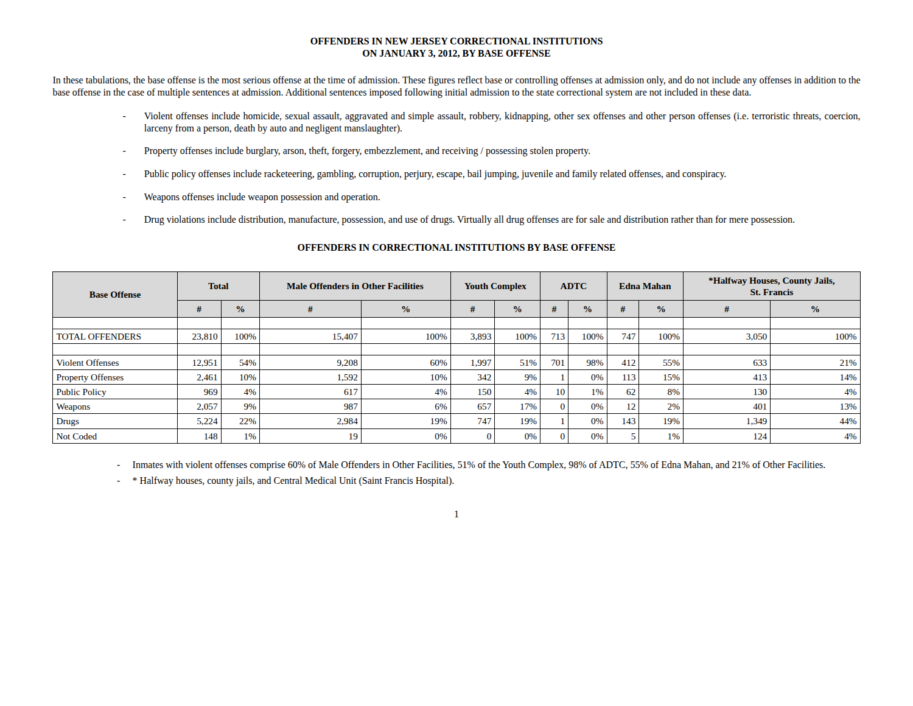OFFENDERS IN NEW JERSEY CORRECTIONAL INSTITUTIONS
ON JANUARY 3, 2012, BY BASE OFFENSE
In these tabulations, the base offense is the most serious offense at the time of admission. These figures reflect base or controlling offenses at admission only, and do not include any offenses in addition to the base offense in the case of multiple sentences at admission. Additional sentences imposed following initial admission to the state correctional system are not included in these data.
Violent offenses include homicide, sexual assault, aggravated and simple assault, robbery, kidnapping, other sex offenses and other person offenses (i.e. terroristic threats, coercion, larceny from a person, death by auto and negligent manslaughter).
Property offenses include burglary, arson, theft, forgery, embezzlement, and receiving / possessing stolen property.
Public policy offenses include racketeering, gambling, corruption, perjury, escape, bail jumping, juvenile and family related offenses, and conspiracy.
Weapons offenses include weapon possession and operation.
Drug violations include distribution, manufacture, possession, and use of drugs. Virtually all drug offenses are for sale and distribution rather than for mere possession.
OFFENDERS IN CORRECTIONAL INSTITUTIONS BY BASE OFFENSE
| Base Offense | Total | Male Offenders in Other Facilities | Youth Complex | ADTC | Edna Mahan | *Halfway Houses, County Jails, St. Francis |
| --- | --- | --- | --- | --- | --- | --- |
| # | % | # | % | # | % | # | % | # | % | # | % |
| TOTAL OFFENDERS | 23,810 | 100% | 15,407 | 100% | 3,893 | 100% | 713 | 100% | 747 | 100% | 3,050 | 100% |
| Violent Offenses | 12,951 | 54% | 9,208 | 60% | 1,997 | 51% | 701 | 98% | 412 | 55% | 633 | 21% |
| Property Offenses | 2,461 | 10% | 1,592 | 10% | 342 | 9% | 1 | 0% | 113 | 15% | 413 | 14% |
| Public Policy | 969 | 4% | 617 | 4% | 150 | 4% | 10 | 1% | 62 | 8% | 130 | 4% |
| Weapons | 2,057 | 9% | 987 | 6% | 657 | 17% | 0 | 0% | 12 | 2% | 401 | 13% |
| Drugs | 5,224 | 22% | 2,984 | 19% | 747 | 19% | 1 | 0% | 143 | 19% | 1,349 | 44% |
| Not Coded | 148 | 1% | 19 | 0% | 0 | 0% | 0 | 0% | 5 | 1% | 124 | 4% |
Inmates with violent offenses comprise 60% of Male Offenders in Other Facilities, 51% of the Youth Complex, 98% of ADTC, 55% of Edna Mahan, and 21% of Other Facilities.
* Halfway houses, county jails, and Central Medical Unit (Saint Francis Hospital).
1